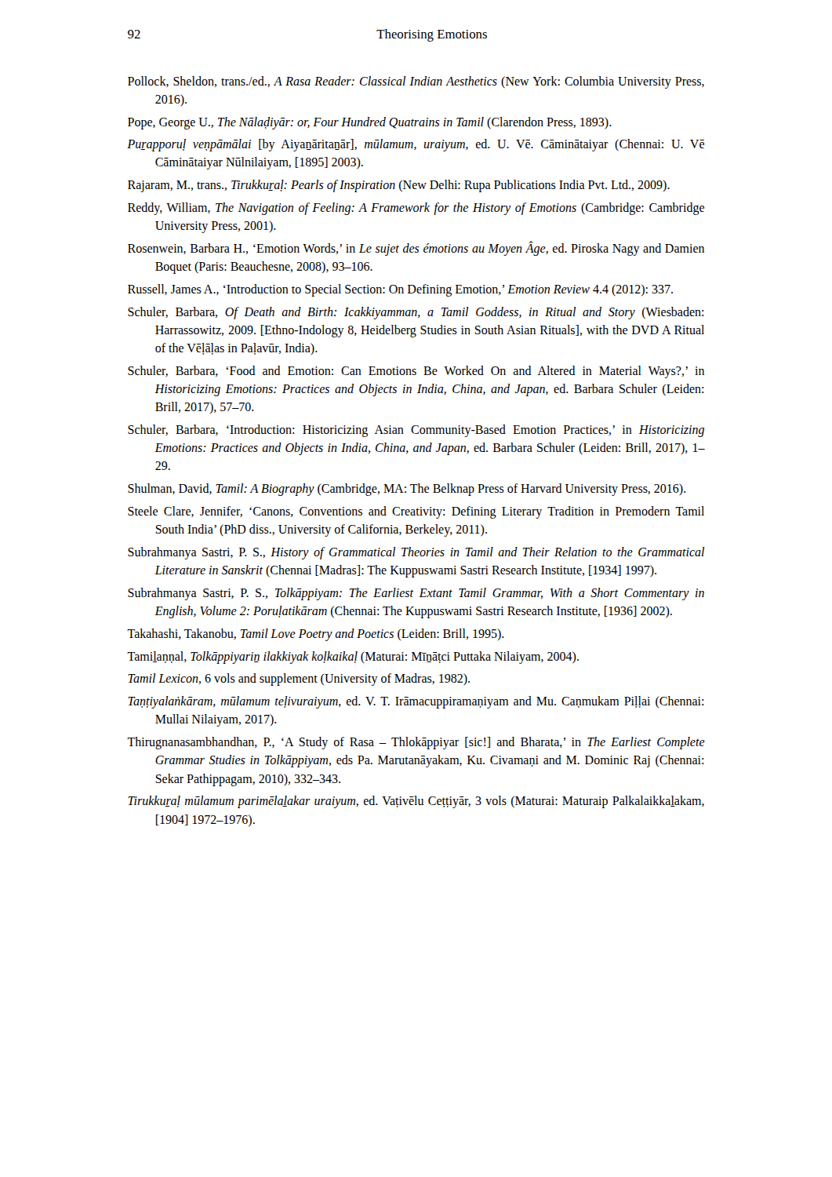92 Theorising Emotions
Pollock, Sheldon, trans./ed., A Rasa Reader: Classical Indian Aesthetics (New York: Columbia University Press, 2016).
Pope, George U., The Nālaḍiyār: or, Four Hundred Quatrains in Tamil (Clarendon Press, 1893).
Puṟapporuḷ veṇpāmālai [by Aiyaṉāritaṉār], mūlamum, uraiyum, ed. U. Vē. Cāminātaiyar (Chennai: U. Vē Cāminātaiyar Nūlnilaiyam, [1895] 2003).
Rajaram, M., trans., Tirukkuṟaḷ: Pearls of Inspiration (New Delhi: Rupa Publications India Pvt. Ltd., 2009).
Reddy, William, The Navigation of Feeling: A Framework for the History of Emotions (Cambridge: Cambridge University Press, 2001).
Rosenwein, Barbara H., ‘Emotion Words,’ in Le sujet des émotions au Moyen Âge, ed. Piroska Nagy and Damien Boquet (Paris: Beauchesne, 2008), 93–106.
Russell, James A., ‘Introduction to Special Section: On Defining Emotion,’ Emotion Review 4.4 (2012): 337.
Schuler, Barbara, Of Death and Birth: Icakkiyamman, a Tamil Goddess, in Ritual and Story (Wiesbaden: Harrassowitz, 2009. [Ethno-Indology 8, Heidelberg Studies in South Asian Rituals], with the DVD A Ritual of the Vēḷāḷas in Paḷavūr, India).
Schuler, Barbara, ‘Food and Emotion: Can Emotions Be Worked On and Altered in Material Ways?,’ in Historicizing Emotions: Practices and Objects in India, China, and Japan, ed. Barbara Schuler (Leiden: Brill, 2017), 57–70.
Schuler, Barbara, ‘Introduction: Historicizing Asian Community-Based Emotion Practices,’ in Historicizing Emotions: Practices and Objects in India, China, and Japan, ed. Barbara Schuler (Leiden: Brill, 2017), 1–29.
Shulman, David, Tamil: A Biography (Cambridge, MA: The Belknap Press of Harvard University Press, 2016).
Steele Clare, Jennifer, ‘Canons, Conventions and Creativity: Defining Literary Tradition in Premodern Tamil South India’ (PhD diss., University of California, Berkeley, 2011).
Subrahmanya Sastri, P. S., History of Grammatical Theories in Tamil and Their Relation to the Grammatical Literature in Sanskrit (Chennai [Madras]: The Kuppuswami Sastri Research Institute, [1934] 1997).
Subrahmanya Sastri, P. S., Tolkāppiyam: The Earliest Extant Tamil Grammar, With a Short Commentary in English, Volume 2: Poruḷatikāram (Chennai: The Kuppuswami Sastri Research Institute, [1936] 2002).
Takahashi, Takanobu, Tamil Love Poetry and Poetics (Leiden: Brill, 1995).
Tamiḻaṇṇal, Tolkāppiyariṉ ilakkiyak koḷkaikaḷ (Maturai: Mīṉāṭci Puttaka Nilaiyam, 2004).
Tamil Lexicon, 6 vols and supplement (University of Madras, 1982).
Taṇṭiyalaṅkāram, mūlamum teḷivuraiyum, ed. V. T. Irāmacuppiramaṇiyam and Mu. Caṇmukam Piḷḷai (Chennai: Mullai Nilaiyam, 2017).
Thirugnanasambhandhan, P., ‘A Study of Rasa – Thlokāppiyar [sic!] and Bharata,’ in The Earliest Complete Grammar Studies in Tolkāppiyam, eds Pa. Marutanāyakam, Ku. Civamaṇi and M. Dominic Raj (Chennai: Sekar Pathippagam, 2010), 332–343.
Tirukkuṟaḷ mūlamum parimēlaḻakar uraiyum, ed. Vaṭivēlu Ceṭṭiyār, 3 vols (Maturai: Maturaip Palkalaikkaḻakam, [1904] 1972–1976).